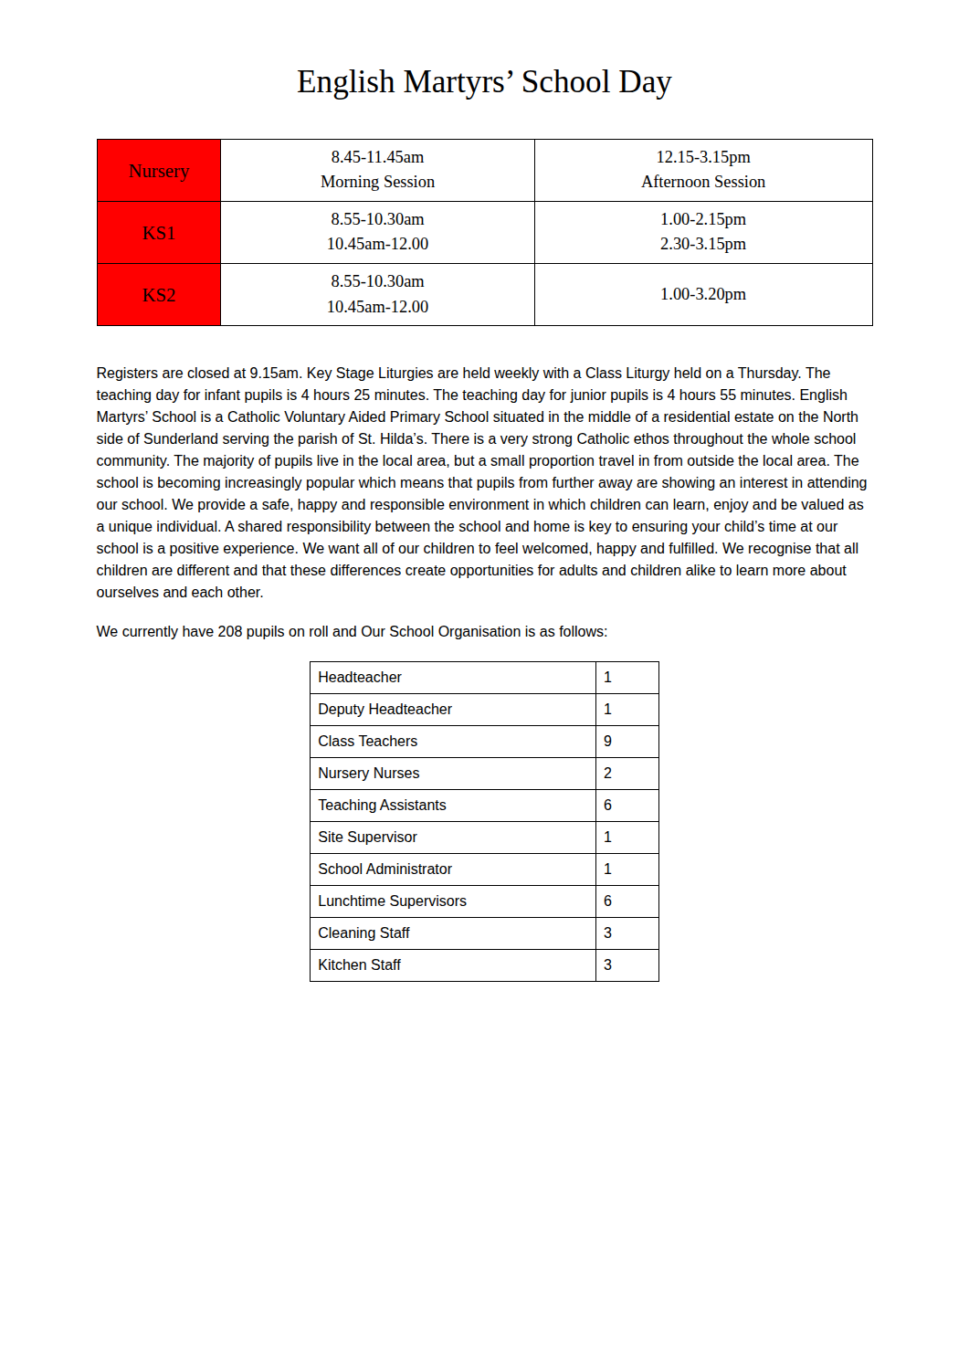English Martyrs’ School Day
| Nursery | 8.45-11.45am Morning Session | 12.15-3.15pm Afternoon Session |
| KS1 | 8.55-10.30am 10.45am-12.00 | 1.00-2.15pm 2.30-3.15pm |
| KS2 | 8.55-10.30am 10.45am-12.00 | 1.00-3.20pm |
Registers are closed at 9.15am. Key Stage Liturgies are held weekly with a Class Liturgy held on a Thursday. The teaching day for infant pupils is 4 hours 25 minutes. The teaching day for junior pupils is 4 hours 55 minutes. English Martyrs’ School is a Catholic Voluntary Aided Primary School situated in the middle of a residential estate on the North side of Sunderland serving the parish of St. Hilda’s. There is a very strong Catholic ethos throughout the whole school community. The majority of pupils live in the local area, but a small proportion travel in from outside the local area. The school is becoming increasingly popular which means that pupils from further away are showing an interest in attending our school. We provide a safe, happy and responsible environment in which children can learn, enjoy and be valued as a unique individual. A shared responsibility between the school and home is key to ensuring your child’s time at our school is a positive experience. We want all of our children to feel welcomed, happy and fulfilled. We recognise that all children are different and that these differences create opportunities for adults and children alike to learn more about ourselves and each other.
We currently have 208 pupils on roll and Our School Organisation is as follows:
| Headteacher | 1 |
| Deputy Headteacher | 1 |
| Class Teachers | 9 |
| Nursery Nurses | 2 |
| Teaching Assistants | 6 |
| Site Supervisor | 1 |
| School Administrator | 1 |
| Lunchtime Supervisors | 6 |
| Cleaning Staff | 3 |
| Kitchen Staff | 3 |